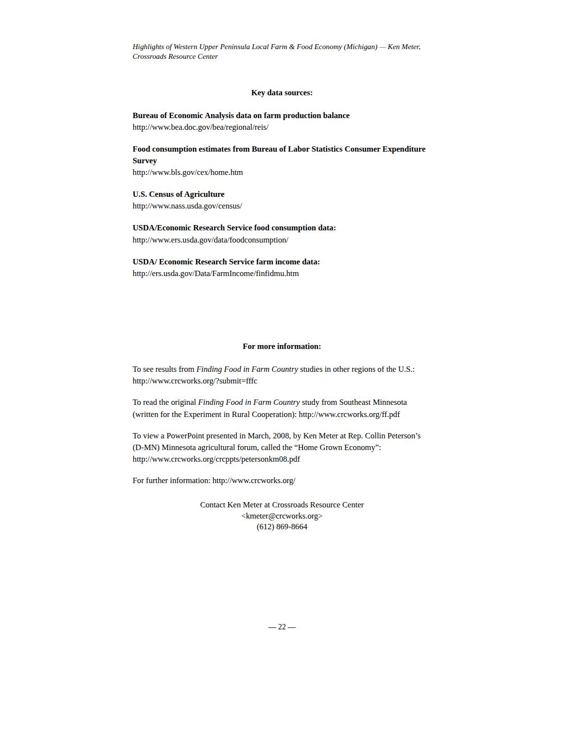Highlights of Western Upper Peninsula Local Farm & Food Economy (Michigan) — Ken Meter, Crossroads Resource Center
Key data sources:
Bureau of Economic Analysis data on farm production balance http://www.bea.doc.gov/bea/regional/reis/
Food consumption estimates from Bureau of Labor Statistics Consumer Expenditure Survey http://www.bls.gov/cex/home.htm
U.S. Census of Agriculture http://www.nass.usda.gov/census/
USDA/Economic Research Service food consumption data: http://www.ers.usda.gov/data/foodconsumption/
USDA/ Economic Research Service farm income data: http://ers.usda.gov/Data/FarmIncome/finfidmu.htm
For more information:
To see results from Finding Food in Farm Country studies in other regions of the U.S.:
http://www.crcworks.org/?submit=fffc
To read the original Finding Food in Farm Country study from Southeast Minnesota (written for the Experiment in Rural Cooperation): http://www.crcworks.org/ff.pdf
To view a PowerPoint presented in March, 2008, by Ken Meter at Rep. Collin Peterson’s (D-MN) Minnesota agricultural forum, called the “Home Grown Economy”:
http://www.crcworks.org/crcppts/petersonkm08.pdf
For further information: http://www.crcworks.org/
Contact Ken Meter at Crossroads Resource Center <kmeter@crcworks.org> (612) 869-8664
— 22 —